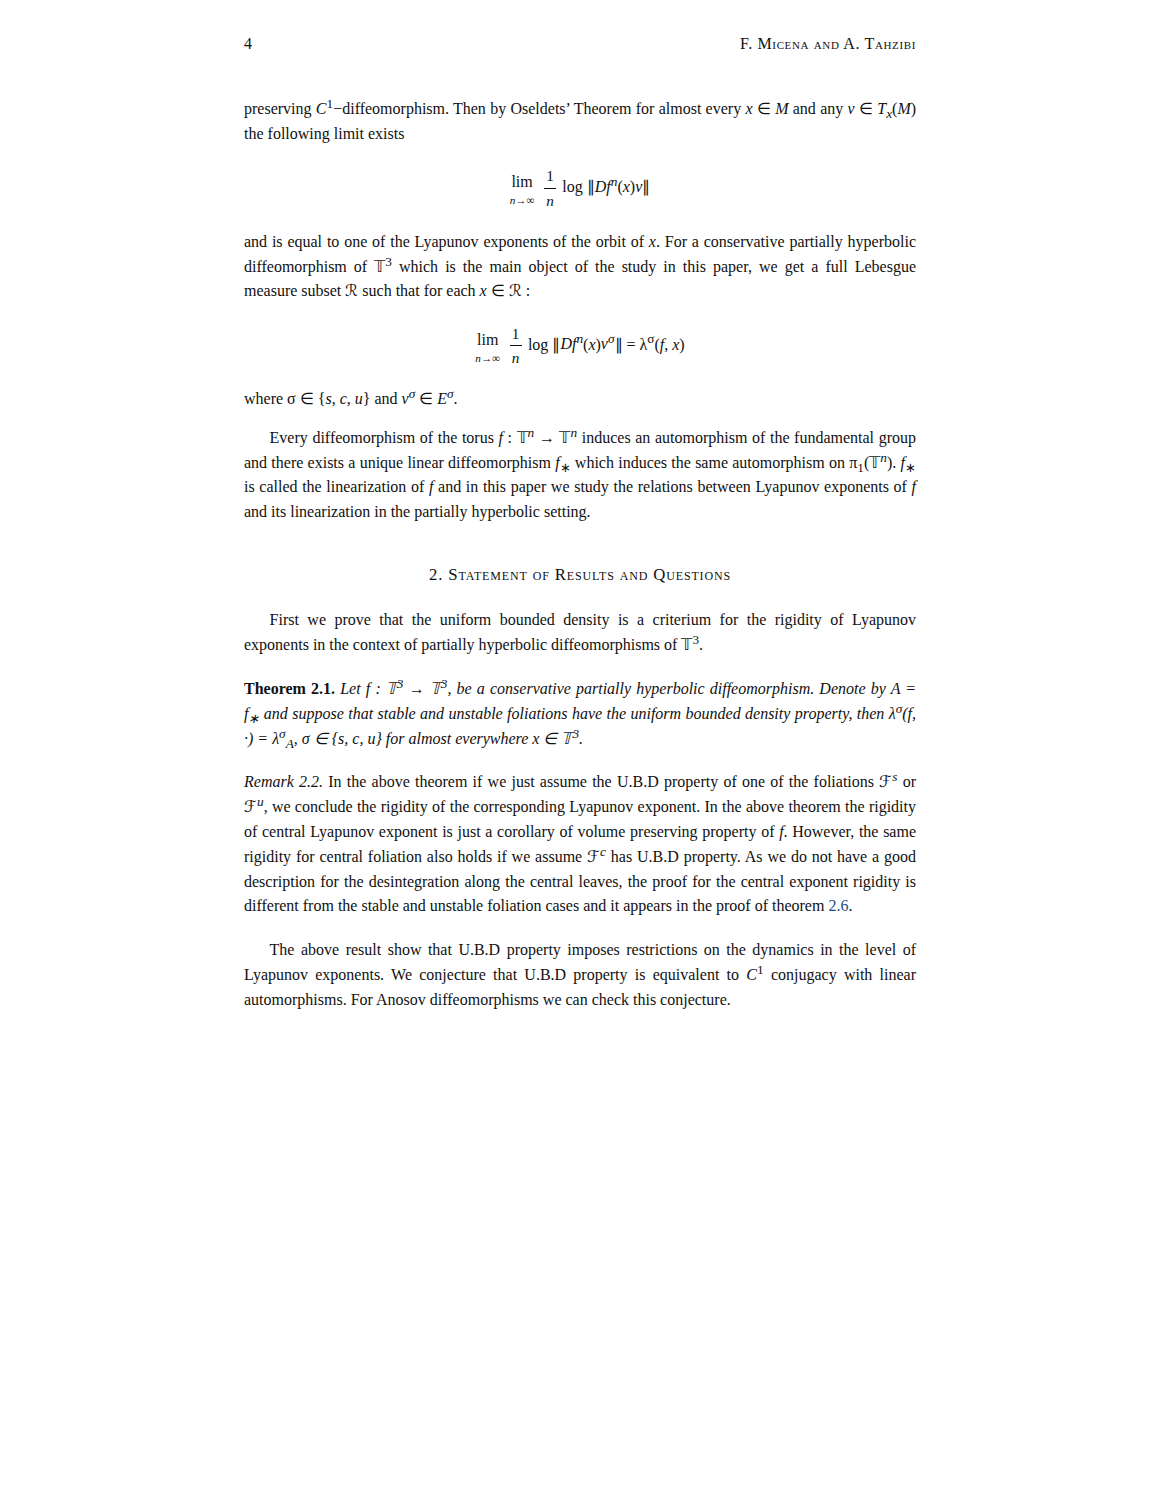4 F. Micena and A. Tahzibi
preserving C1−diffeomorphism. Then by Oseldets’ Theorem for almost every x ∈ M and any v ∈ Tx(M) the following limit exists
lim n→∞ 1 n log ∥Dfn(x)v∥
and is equal to one of the Lyapunov exponents of the orbit of x. For a conservative partially hyperbolic diffeomorphism of 𝕋3 which is the main object of the study in this paper, we get a full Lebesgue measure subset ℛ such that for each x ∈ ℛ :
lim n→∞ 1 n log ∥Dfn(x)vσ∥ = λσ(f, x)
where σ ∈ {s, c, u} and vσ ∈ Eσ.
Every diffeomorphism of the torus f : 𝕋n → 𝕋n induces an automorphism of the fundamental group and there exists a unique linear diffeomorphism f∗ which induces the same automorphism on π1(𝕋n). f∗ is called the linearization of f and in this paper we study the relations between Lyapunov exponents of f and its linearization in the partially hyperbolic setting.
2. Statement of Results and Questions
First we prove that the uniform bounded density is a criterium for the rigidity of Lyapunov exponents in the context of partially hyperbolic diffeomorphisms of 𝕋3.
Theorem 2.1. Let f : 𝕋3 → 𝕋3, be a conservative partially hyperbolic diffeomorphism. Denote by A = f∗ and suppose that stable and unstable foliations have the uniform bounded density property, then λσ(f, ·) = λσA, σ ∈ {s, c, u} for almost everywhere x ∈ 𝕋3.
Remark 2.2. In the above theorem if we just assume the U.B.D property of one of the foliations ℱs or ℱu, we conclude the rigidity of the corresponding Lyapunov exponent. In the above theorem the rigidity of central Lyapunov exponent is just a corollary of volume preserving property of f. However, the same rigidity for central foliation also holds if we assume ℱc has U.B.D property. As we do not have a good description for the desintegration along the central leaves, the proof for the central exponent rigidity is different from the stable and unstable foliation cases and it appears in the proof of theorem 2.6.
The above result show that U.B.D property imposes restrictions on the dynamics in the level of Lyapunov exponents. We conjecture that U.B.D property is equivalent to C1 conjugacy with linear automorphisms. For Anosov diffeomorphisms we can check this conjecture.